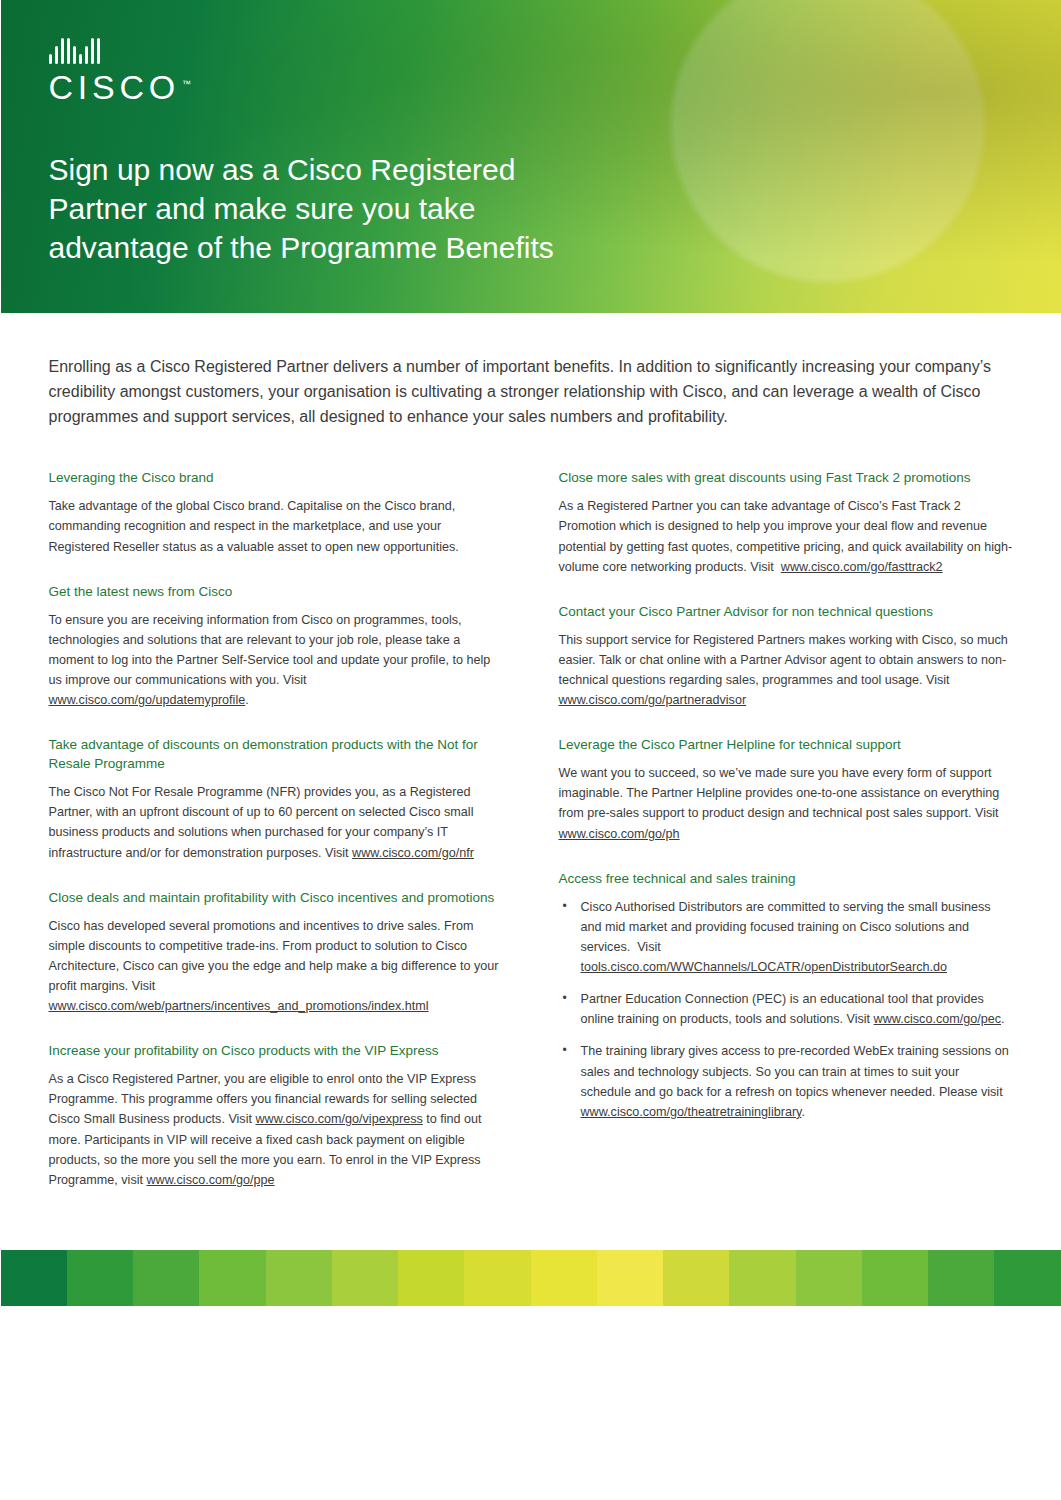CISCO™
Sign up now as a Cisco Registered Partner and make sure you take advantage of the Programme Benefits
Enrolling as a Cisco Registered Partner delivers a number of important benefits. In addition to significantly increasing your company’s credibility amongst customers, your organisation is cultivating a stronger relationship with Cisco, and can leverage a wealth of Cisco programmes and support services, all designed to enhance your sales numbers and profitability.
Leveraging the Cisco brand
Take advantage of the global Cisco brand. Capitalise on the Cisco brand, commanding recognition and respect in the marketplace, and use your Registered Reseller status as a valuable asset to open new opportunities.
Get the latest news from Cisco
To ensure you are receiving information from Cisco on programmes, tools, technologies and solutions that are relevant to your job role, please take a moment to log into the Partner Self-Service tool and update your profile, to help us improve our communications with you. Visit www.cisco.com/go/updatemyprofile.
Take advantage of discounts on demonstration products with the Not for Resale Programme
The Cisco Not For Resale Programme (NFR) provides you, as a Registered Partner, with an upfront discount of up to 60 percent on selected Cisco small business products and solutions when purchased for your company’s IT infrastructure and/or for demonstration purposes. Visit www.cisco.com/go/nfr
Close deals and maintain profitability with Cisco incentives and promotions
Cisco has developed several promotions and incentives to drive sales. From simple discounts to competitive trade-ins. From product to solution to Cisco Architecture, Cisco can give you the edge and help make a big difference to your profit margins. Visit www.cisco.com/web/partners/incentives_and_promotions/index.html
Increase your profitability on Cisco products with the VIP Express
As a Cisco Registered Partner, you are eligible to enrol onto the VIP Express Programme. This programme offers you financial rewards for selling selected Cisco Small Business products. Visit www.cisco.com/go/vipexpress to find out more. Participants in VIP will receive a fixed cash back payment on eligible products, so the more you sell the more you earn. To enrol in the VIP Express Programme, visit www.cisco.com/go/ppe
Close more sales with great discounts using Fast Track 2 promotions
As a Registered Partner you can take advantage of Cisco’s Fast Track 2 Promotion which is designed to help you improve your deal flow and revenue potential by getting fast quotes, competitive pricing, and quick availability on high-volume core networking products. Visit www.cisco.com/go/fasttrack2
Contact your Cisco Partner Advisor for non technical questions
This support service for Registered Partners makes working with Cisco, so much easier. Talk or chat online with a Partner Advisor agent to obtain answers to non-technical questions regarding sales, programmes and tool usage. Visit www.cisco.com/go/partneradvisor
Leverage the Cisco Partner Helpline for technical support
We want you to succeed, so we’ve made sure you have every form of support imaginable. The Partner Helpline provides one-to-one assistance on everything from pre-sales support to product design and technical post sales support. Visit www.cisco.com/go/ph
Access free technical and sales training
Cisco Authorised Distributors are committed to serving the small business and mid market and providing focused training on Cisco solutions and services. Visit tools.cisco.com/WWChannels/LOCATR/openDistributorSearch.do
Partner Education Connection (PEC) is an educational tool that provides online training on products, tools and solutions. Visit www.cisco.com/go/pec.
The training library gives access to pre-recorded WebEx training sessions on sales and technology subjects. So you can train at times to suit your schedule and go back for a refresh on topics whenever needed. Please visit www.cisco.com/go/theatretraininglibrary.